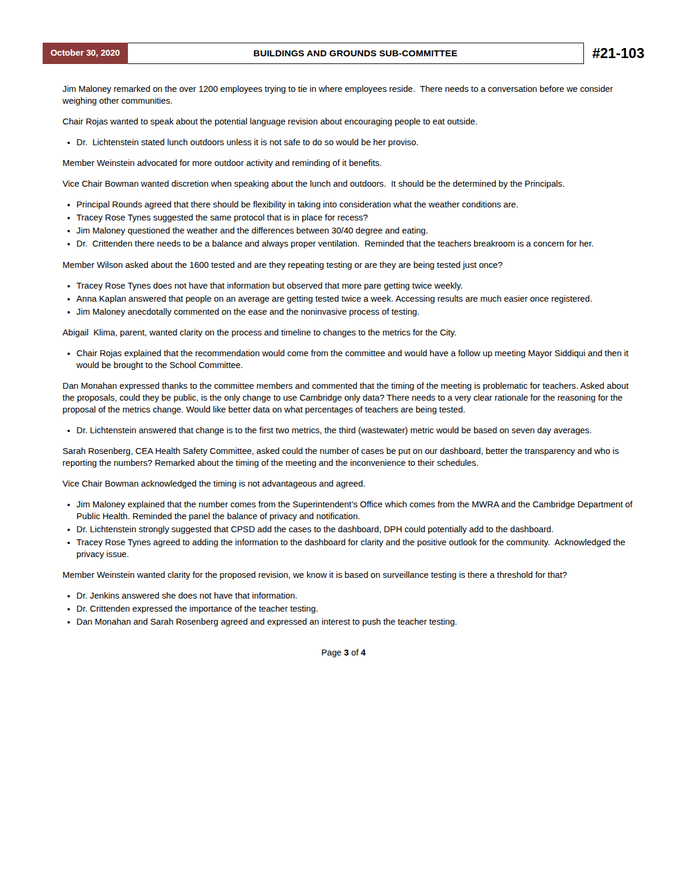October 30, 2020
BUILDINGS AND GROUNDS SUB-COMMITTEE
#21-103
Jim Maloney remarked on the over 1200 employees trying to tie in where employees reside. There needs to a conversation before we consider weighing other communities.
Chair Rojas wanted to speak about the potential language revision about encouraging people to eat outside.
Dr. Lichtenstein stated lunch outdoors unless it is not safe to do so would be her proviso.
Member Weinstein advocated for more outdoor activity and reminding of it benefits.
Vice Chair Bowman wanted discretion when speaking about the lunch and outdoors. It should be the determined by the Principals.
Principal Rounds agreed that there should be flexibility in taking into consideration what the weather conditions are.
Tracey Rose Tynes suggested the same protocol that is in place for recess?
Jim Maloney questioned the weather and the differences between 30/40 degree and eating.
Dr. Crittenden there needs to be a balance and always proper ventilation. Reminded that the teachers breakroom is a concern for her.
Member Wilson asked about the 1600 tested and are they repeating testing or are they are being tested just once?
Tracey Rose Tynes does not have that information but observed that more pare getting twice weekly.
Anna Kaplan answered that people on an average are getting tested twice a week. Accessing results are much easier once registered.
Jim Maloney anecdotally commented on the ease and the noninvasive process of testing.
Abigail Klima, parent, wanted clarity on the process and timeline to changes to the metrics for the City.
Chair Rojas explained that the recommendation would come from the committee and would have a follow up meeting Mayor Siddiqui and then it would be brought to the School Committee.
Dan Monahan expressed thanks to the committee members and commented that the timing of the meeting is problematic for teachers. Asked about the proposals, could they be public, is the only change to use Cambridge only data? There needs to a very clear rationale for the reasoning for the proposal of the metrics change. Would like better data on what percentages of teachers are being tested.
Dr. Lichtenstein answered that change is to the first two metrics, the third (wastewater) metric would be based on seven day averages.
Sarah Rosenberg, CEA Health Safety Committee, asked could the number of cases be put on our dashboard, better the transparency and who is reporting the numbers? Remarked about the timing of the meeting and the inconvenience to their schedules.
Vice Chair Bowman acknowledged the timing is not advantageous and agreed.
Jim Maloney explained that the number comes from the Superintendent’s Office which comes from the MWRA and the Cambridge Department of Public Health. Reminded the panel the balance of privacy and notification.
Dr. Lichtenstein strongly suggested that CPSD add the cases to the dashboard, DPH could potentially add to the dashboard.
Tracey Rose Tynes agreed to adding the information to the dashboard for clarity and the positive outlook for the community. Acknowledged the privacy issue.
Member Weinstein wanted clarity for the proposed revision, we know it is based on surveillance testing is there a threshold for that?
Dr. Jenkins answered she does not have that information.
Dr. Crittenden expressed the importance of the teacher testing.
Dan Monahan and Sarah Rosenberg agreed and expressed an interest to push the teacher testing.
Page 3 of 4